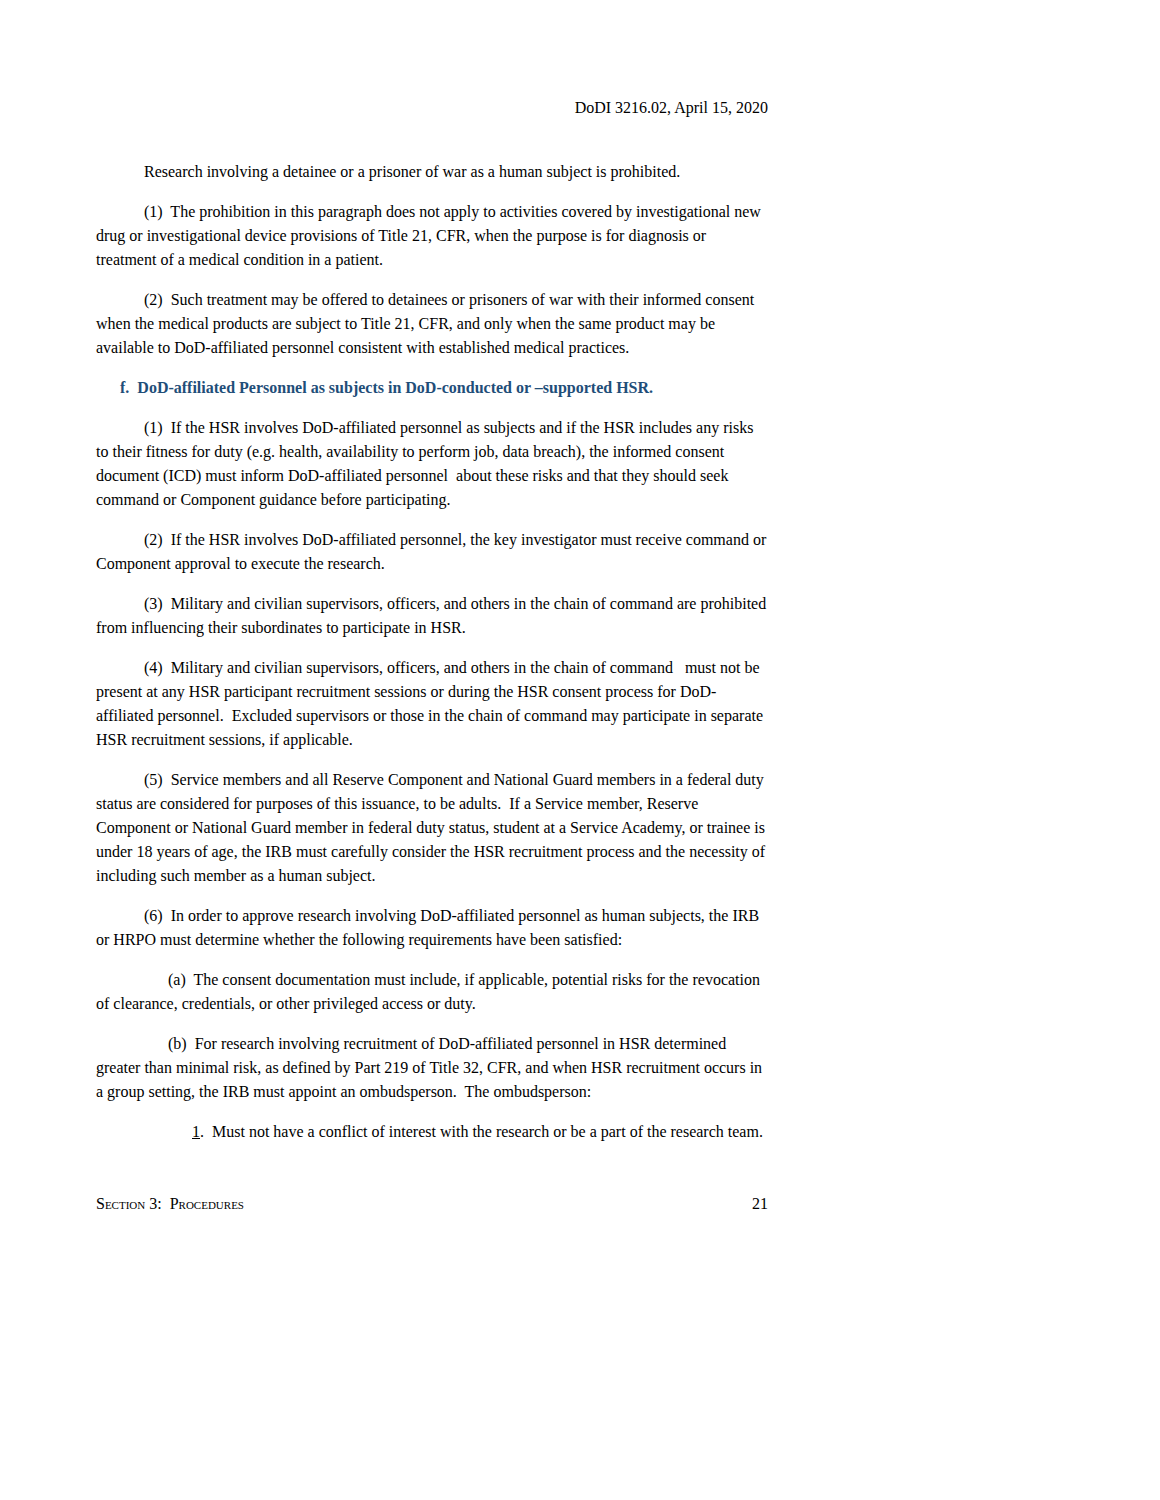DoDI 3216.02, April 15, 2020
Research involving a detainee or a prisoner of war as a human subject is prohibited.
(1) The prohibition in this paragraph does not apply to activities covered by investigational new drug or investigational device provisions of Title 21, CFR, when the purpose is for diagnosis or treatment of a medical condition in a patient.
(2) Such treatment may be offered to detainees or prisoners of war with their informed consent when the medical products are subject to Title 21, CFR, and only when the same product may be available to DoD-affiliated personnel consistent with established medical practices.
f. DoD-affiliated Personnel as subjects in DoD-conducted or –supported HSR.
(1) If the HSR involves DoD-affiliated personnel as subjects and if the HSR includes any risks to their fitness for duty (e.g. health, availability to perform job, data breach), the informed consent document (ICD) must inform DoD-affiliated personnel about these risks and that they should seek command or Component guidance before participating.
(2) If the HSR involves DoD-affiliated personnel, the key investigator must receive command or Component approval to execute the research.
(3) Military and civilian supervisors, officers, and others in the chain of command are prohibited from influencing their subordinates to participate in HSR.
(4) Military and civilian supervisors, officers, and others in the chain of command must not be present at any HSR participant recruitment sessions or during the HSR consent process for DoD-affiliated personnel. Excluded supervisors or those in the chain of command may participate in separate HSR recruitment sessions, if applicable.
(5) Service members and all Reserve Component and National Guard members in a federal duty status are considered for purposes of this issuance, to be adults. If a Service member, Reserve Component or National Guard member in federal duty status, student at a Service Academy, or trainee is under 18 years of age, the IRB must carefully consider the HSR recruitment process and the necessity of including such member as a human subject.
(6) In order to approve research involving DoD-affiliated personnel as human subjects, the IRB or HRPO must determine whether the following requirements have been satisfied:
(a) The consent documentation must include, if applicable, potential risks for the revocation of clearance, credentials, or other privileged access or duty.
(b) For research involving recruitment of DoD-affiliated personnel in HSR determined greater than minimal risk, as defined by Part 219 of Title 32, CFR, and when HSR recruitment occurs in a group setting, the IRB must appoint an ombudsperson. The ombudsperson:
1. Must not have a conflict of interest with the research or be a part of the research team.
Section 3: Procedures 21